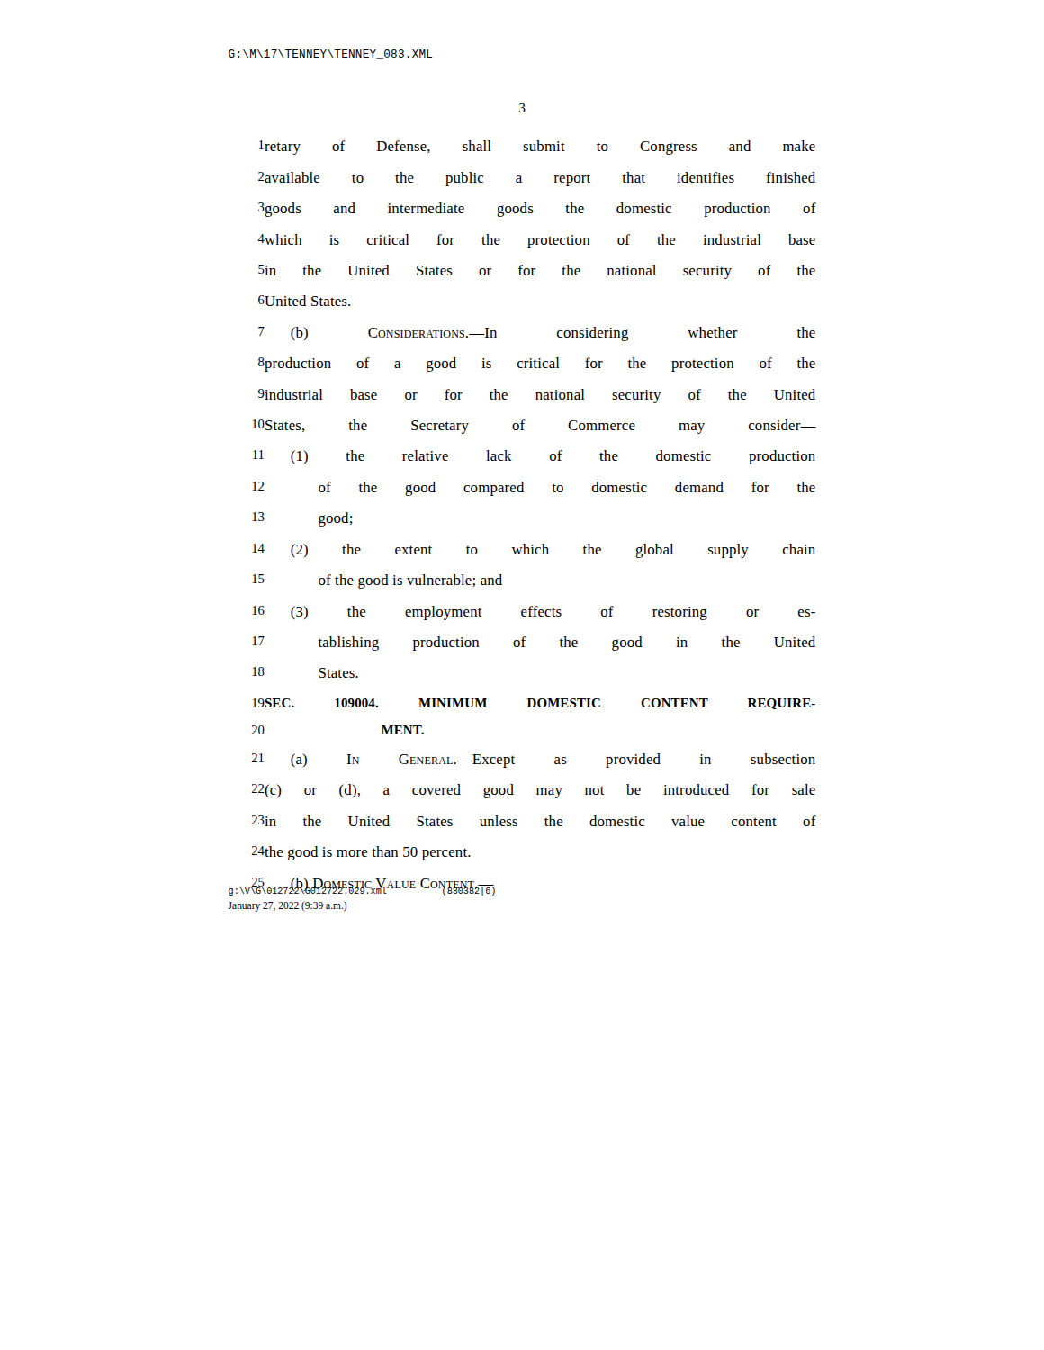G:\M\17\TENNEY\TENNEY_083.XML
3
| 1 | retary of Defense, shall submit to Congress and make |
| 2 | available to the public a report that identifies finished |
| 3 | goods and intermediate goods the domestic production of |
| 4 | which is critical for the protection of the industrial base |
| 5 | in the United States or for the national security of the |
| 6 | United States. |
| 7 | (b) Considerations. —In considering whether the |
| 8 | production of a good is critical for the protection of the |
| 9 | industrial base or for the national security of the United |
| 10 | States, the Secretary of Commerce may consider— |
| 11 | (1) the relative lack of the domestic production |
| 12 | of the good compared to domestic demand for the |
| 13 | good; |
| 14 | (2) the extent to which the global supply chain |
| 15 | of the good is vulnerable; and |
| 16 | (3) the employment effects of restoring or es- |
| 17 | tablishing production of the good in the United |
| 18 | States. |
| 19 | SEC. 109004. MINIMUM DOMESTIC CONTENT REQUIRE- |
| 20 | MENT. |
| 21 | (a) In General. —Except as provided in subsection |
| 22 | (c) or (d), a covered good may not be introduced for sale |
| 23 | in the United States unless the domestic value content of |
| 24 | the good is more than 50 percent. |
| 25 | (b) Domestic Value Content. — |
g:\V\G\012722\G012722.029.xml (830382|6)
January 27, 2022 (9:39 a.m.)